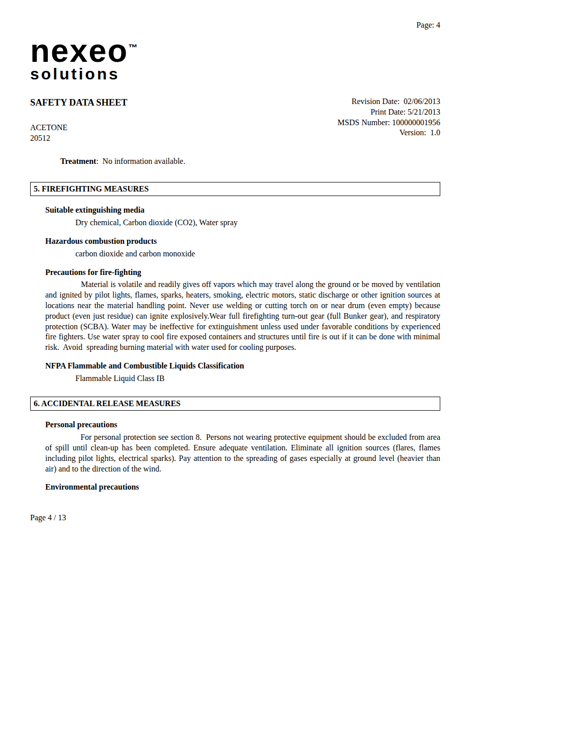Page: 4
nexeo™ solutions
SAFETY DATA SHEET
ACETONE
20512
Revision Date: 02/06/2013
Print Date: 5/21/2013
MSDS Number: 100000001956
Version: 1.0
Treatment: No information available.
5. FIREFIGHTING MEASURES
Suitable extinguishing media
Dry chemical, Carbon dioxide (CO2), Water spray
Hazardous combustion products
carbon dioxide and carbon monoxide
Precautions for fire-fighting
Material is volatile and readily gives off vapors which may travel along the ground or be moved by ventilation and ignited by pilot lights, flames, sparks, heaters, smoking, electric motors, static discharge or other ignition sources at locations near the material handling point. Never use welding or cutting torch on or near drum (even empty) because product (even just residue) can ignite explosively.Wear full firefighting turn-out gear (full Bunker gear), and respiratory protection (SCBA). Water may be ineffective for extinguishment unless used under favorable conditions by experienced fire fighters. Use water spray to cool fire exposed containers and structures until fire is out if it can be done with minimal risk. Avoid spreading burning material with water used for cooling purposes.
NFPA Flammable and Combustible Liquids Classification
Flammable Liquid Class IB
6. ACCIDENTAL RELEASE MEASURES
Personal precautions
For personal protection see section 8. Persons not wearing protective equipment should be excluded from area of spill until clean-up has been completed. Ensure adequate ventilation. Eliminate all ignition sources (flares, flames including pilot lights, electrical sparks). Pay attention to the spreading of gases especially at ground level (heavier than air) and to the direction of the wind.
Environmental precautions
Page 4 / 13